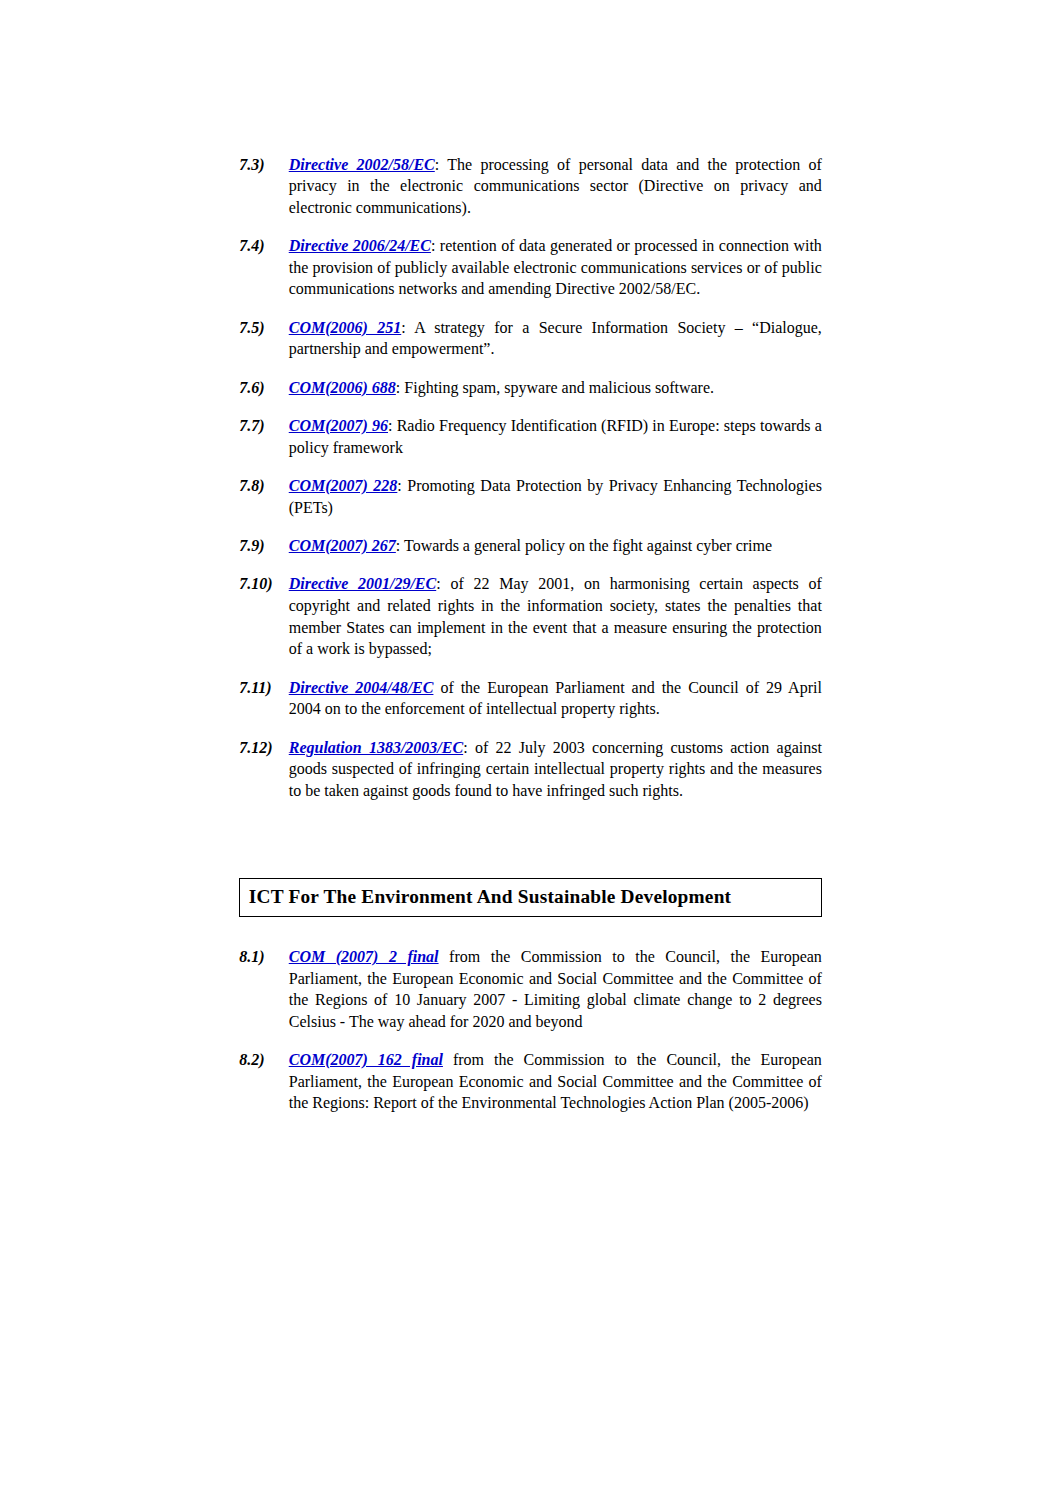7.3)
Directive 2002/58/EC: The processing of personal data and the protection of privacy in the electronic communications sector (Directive on privacy and electronic communications).
7.4)
Directive 2006/24/EC: retention of data generated or processed in connection with the provision of publicly available electronic communications services or of public communications networks and amending Directive 2002/58/EC.
7.5)
COM(2006) 251: A strategy for a Secure Information Society – “Dialogue, partnership and empowerment”.
7.6)
COM(2006) 688: Fighting spam, spyware and malicious software.
7.7)
COM(2007) 96: Radio Frequency Identification (RFID) in Europe: steps towards a policy framework
7.8)
COM(2007) 228: Promoting Data Protection by Privacy Enhancing Technologies (PETs)
7.9)
COM(2007) 267: Towards a general policy on the fight against cyber crime
7.10)
Directive 2001/29/EC: of 22 May 2001, on harmonising certain aspects of copyright and related rights in the information society, states the penalties that member States can implement in the event that a measure ensuring the protection of a work is bypassed;
7.11)
Directive 2004/48/EC of the European Parliament and the Council of 29 April 2004 on to the enforcement of intellectual property rights.
7.12)
Regulation 1383/2003/EC: of 22 July 2003 concerning customs action against goods suspected of infringing certain intellectual property rights and the measures to be taken against goods found to have infringed such rights.
ICT For The Environment And Sustainable Development
8.1)
COM (2007) 2 final from the Commission to the Council, the European Parliament, the European Economic and Social Committee and the Committee of the Regions of 10 January 2007 - Limiting global climate change to 2 degrees Celsius - The way ahead for 2020 and beyond
8.2)
COM(2007) 162 final from the Commission to the Council, the European Parliament, the European Economic and Social Committee and the Committee of the Regions: Report of the Environmental Technologies Action Plan (2005-2006)